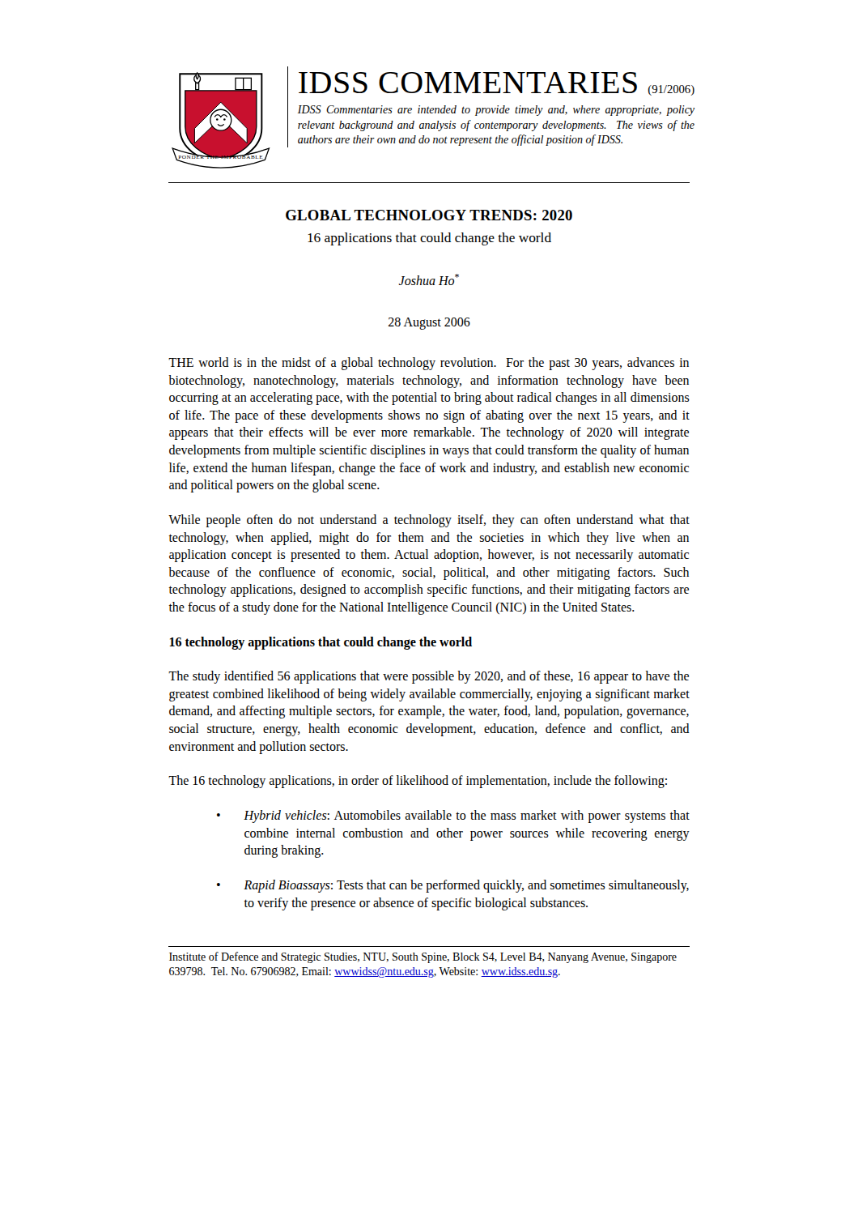PONDER THE IMPROBABLE
IDSS COMMENTARIES (91/2006)
IDSS Commentaries are intended to provide timely and, where appropriate, policy relevant background and analysis of contemporary developments. The views of the authors are their own and do not represent the official position of IDSS.
Global Technology Trends: 2020
16 applications that could change the world
Joshua Ho*
28 August 2006
THE world is in the midst of a global technology revolution. For the past 30 years, advances in biotechnology, nanotechnology, materials technology, and information technology have been occurring at an accelerating pace, with the potential to bring about radical changes in all dimensions of life. The pace of these developments shows no sign of abating over the next 15 years, and it appears that their effects will be ever more remarkable. The technology of 2020 will integrate developments from multiple scientific disciplines in ways that could transform the quality of human life, extend the human lifespan, change the face of work and industry, and establish new economic and political powers on the global scene.
While people often do not understand a technology itself, they can often understand what that technology, when applied, might do for them and the societies in which they live when an application concept is presented to them. Actual adoption, however, is not necessarily automatic because of the confluence of economic, social, political, and other mitigating factors. Such technology applications, designed to accomplish specific functions, and their mitigating factors are the focus of a study done for the National Intelligence Council (NIC) in the United States.
16 technology applications that could change the world
The study identified 56 applications that were possible by 2020, and of these, 16 appear to have the greatest combined likelihood of being widely available commercially, enjoying a significant market demand, and affecting multiple sectors, for example, the water, food, land, population, governance, social structure, energy, health economic development, education, defence and conflict, and environment and pollution sectors.
The 16 technology applications, in order of likelihood of implementation, include the following:
Hybrid vehicles: Automobiles available to the mass market with power systems that combine internal combustion and other power sources while recovering energy during braking.
Rapid Bioassays: Tests that can be performed quickly, and sometimes simultaneously, to verify the presence or absence of specific biological substances.
Institute of Defence and Strategic Studies, NTU, South Spine, Block S4, Level B4, Nanyang Avenue, Singapore 639798. Tel. No. 67906982, Email: wwwidss@ntu.edu.sg, Website: www.idss.edu.sg.